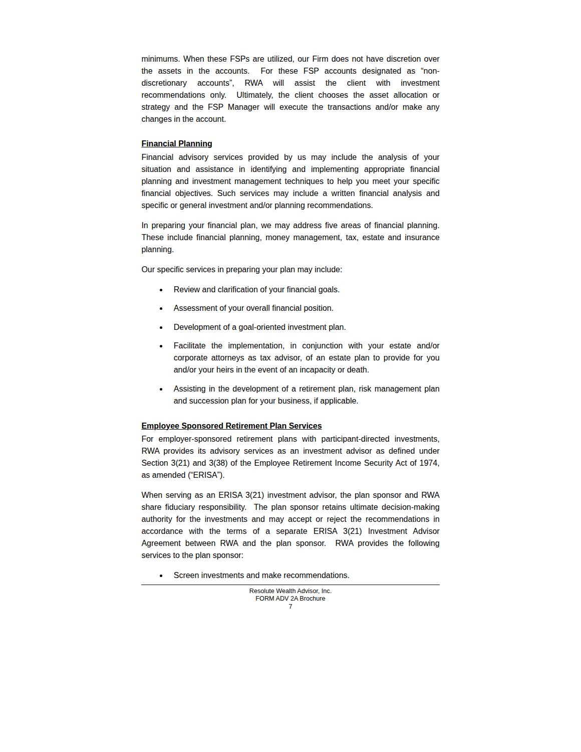minimums. When these FSPs are utilized, our Firm does not have discretion over the assets in the accounts. For these FSP accounts designated as “non-discretionary accounts”, RWA will assist the client with investment recommendations only. Ultimately, the client chooses the asset allocation or strategy and the FSP Manager will execute the transactions and/or make any changes in the account.
Financial Planning
Financial advisory services provided by us may include the analysis of your situation and assistance in identifying and implementing appropriate financial planning and investment management techniques to help you meet your specific financial objectives. Such services may include a written financial analysis and specific or general investment and/or planning recommendations.
In preparing your financial plan, we may address five areas of financial planning. These include financial planning, money management, tax, estate and insurance planning.
Our specific services in preparing your plan may include:
Review and clarification of your financial goals.
Assessment of your overall financial position.
Development of a goal-oriented investment plan.
Facilitate the implementation, in conjunction with your estate and/or corporate attorneys as tax advisor, of an estate plan to provide for you and/or your heirs in the event of an incapacity or death.
Assisting in the development of a retirement plan, risk management plan and succession plan for your business, if applicable.
Employee Sponsored Retirement Plan Services
For employer-sponsored retirement plans with participant-directed investments, RWA provides its advisory services as an investment advisor as defined under Section 3(21) and 3(38) of the Employee Retirement Income Security Act of 1974, as amended (“ERISA”).
When serving as an ERISA 3(21) investment advisor, the plan sponsor and RWA share fiduciary responsibility. The plan sponsor retains ultimate decision-making authority for the investments and may accept or reject the recommendations in accordance with the terms of a separate ERISA 3(21) Investment Advisor Agreement between RWA and the plan sponsor. RWA provides the following services to the plan sponsor:
Screen investments and make recommendations.
Resolute Wealth Advisor, Inc.
FORM ADV 2A Brochure
7